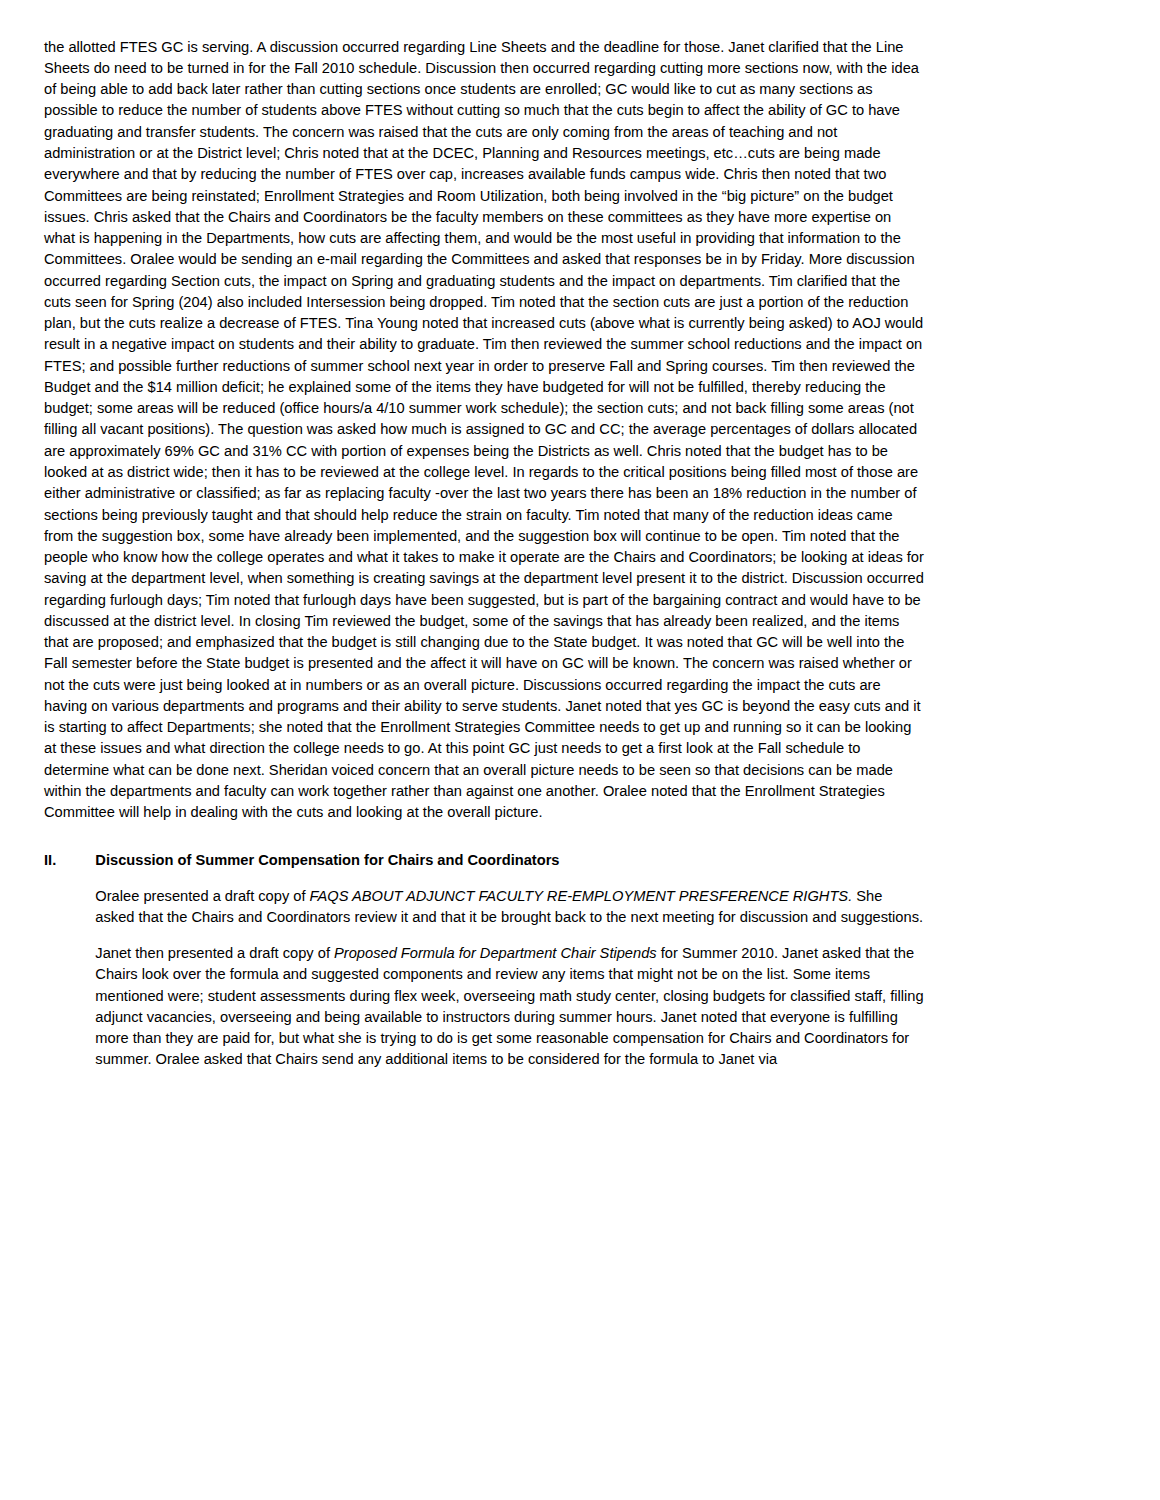the allotted FTES GC is serving. A discussion occurred regarding Line Sheets and the deadline for those. Janet clarified that the Line Sheets do need to be turned in for the Fall 2010 schedule. Discussion then occurred regarding cutting more sections now, with the idea of being able to add back later rather than cutting sections once students are enrolled; GC would like to cut as many sections as possible to reduce the number of students above FTES without cutting so much that the cuts begin to affect the ability of GC to have graduating and transfer students. The concern was raised that the cuts are only coming from the areas of teaching and not administration or at the District level; Chris noted that at the DCEC, Planning and Resources meetings, etc…cuts are being made everywhere and that by reducing the number of FTES over cap, increases available funds campus wide. Chris then noted that two Committees are being reinstated; Enrollment Strategies and Room Utilization, both being involved in the “big picture” on the budget issues. Chris asked that the Chairs and Coordinators be the faculty members on these committees as they have more expertise on what is happening in the Departments, how cuts are affecting them, and would be the most useful in providing that information to the Committees. Oralee would be sending an e-mail regarding the Committees and asked that responses be in by Friday. More discussion occurred regarding Section cuts, the impact on Spring and graduating students and the impact on departments. Tim clarified that the cuts seen for Spring (204) also included Intersession being dropped. Tim noted that the section cuts are just a portion of the reduction plan, but the cuts realize a decrease of FTES. Tina Young noted that increased cuts (above what is currently being asked) to AOJ would result in a negative impact on students and their ability to graduate. Tim then reviewed the summer school reductions and the impact on FTES; and possible further reductions of summer school next year in order to preserve Fall and Spring courses. Tim then reviewed the Budget and the $14 million deficit; he explained some of the items they have budgeted for will not be fulfilled, thereby reducing the budget; some areas will be reduced (office hours/a 4/10 summer work schedule); the section cuts; and not back filling some areas (not filling all vacant positions). The question was asked how much is assigned to GC and CC; the average percentages of dollars allocated are approximately 69% GC and 31% CC with portion of expenses being the Districts as well. Chris noted that the budget has to be looked at as district wide; then it has to be reviewed at the college level. In regards to the critical positions being filled most of those are either administrative or classified; as far as replacing faculty -over the last two years there has been an 18% reduction in the number of sections being previously taught and that should help reduce the strain on faculty. Tim noted that many of the reduction ideas came from the suggestion box, some have already been implemented, and the suggestion box will continue to be open. Tim noted that the people who know how the college operates and what it takes to make it operate are the Chairs and Coordinators; be looking at ideas for saving at the department level, when something is creating savings at the department level present it to the district. Discussion occurred regarding furlough days; Tim noted that furlough days have been suggested, but is part of the bargaining contract and would have to be discussed at the district level. In closing Tim reviewed the budget, some of the savings that has already been realized, and the items that are proposed; and emphasized that the budget is still changing due to the State budget. It was noted that GC will be well into the Fall semester before the State budget is presented and the affect it will have on GC will be known. The concern was raised whether or not the cuts were just being looked at in numbers or as an overall picture. Discussions occurred regarding the impact the cuts are having on various departments and programs and their ability to serve students. Janet noted that yes GC is beyond the easy cuts and it is starting to affect Departments; she noted that the Enrollment Strategies Committee needs to get up and running so it can be looking at these issues and what direction the college needs to go. At this point GC just needs to get a first look at the Fall schedule to determine what can be done next. Sheridan voiced concern that an overall picture needs to be seen so that decisions can be made within the departments and faculty can work together rather than against one another. Oralee noted that the Enrollment Strategies Committee will help in dealing with the cuts and looking at the overall picture.
II. Discussion of Summer Compensation for Chairs and Coordinators
Oralee presented a draft copy of FAQS ABOUT ADJUNCT FACULTY RE-EMPLOYMENT PRESFERENCE RIGHTS. She asked that the Chairs and Coordinators review it and that it be brought back to the next meeting for discussion and suggestions.
Janet then presented a draft copy of Proposed Formula for Department Chair Stipends for Summer 2010. Janet asked that the Chairs look over the formula and suggested components and review any items that might not be on the list. Some items mentioned were; student assessments during flex week, overseeing math study center, closing budgets for classified staff, filling adjunct vacancies, overseeing and being available to instructors during summer hours. Janet noted that everyone is fulfilling more than they are paid for, but what she is trying to do is get some reasonable compensation for Chairs and Coordinators for summer. Oralee asked that Chairs send any additional items to be considered for the formula to Janet via